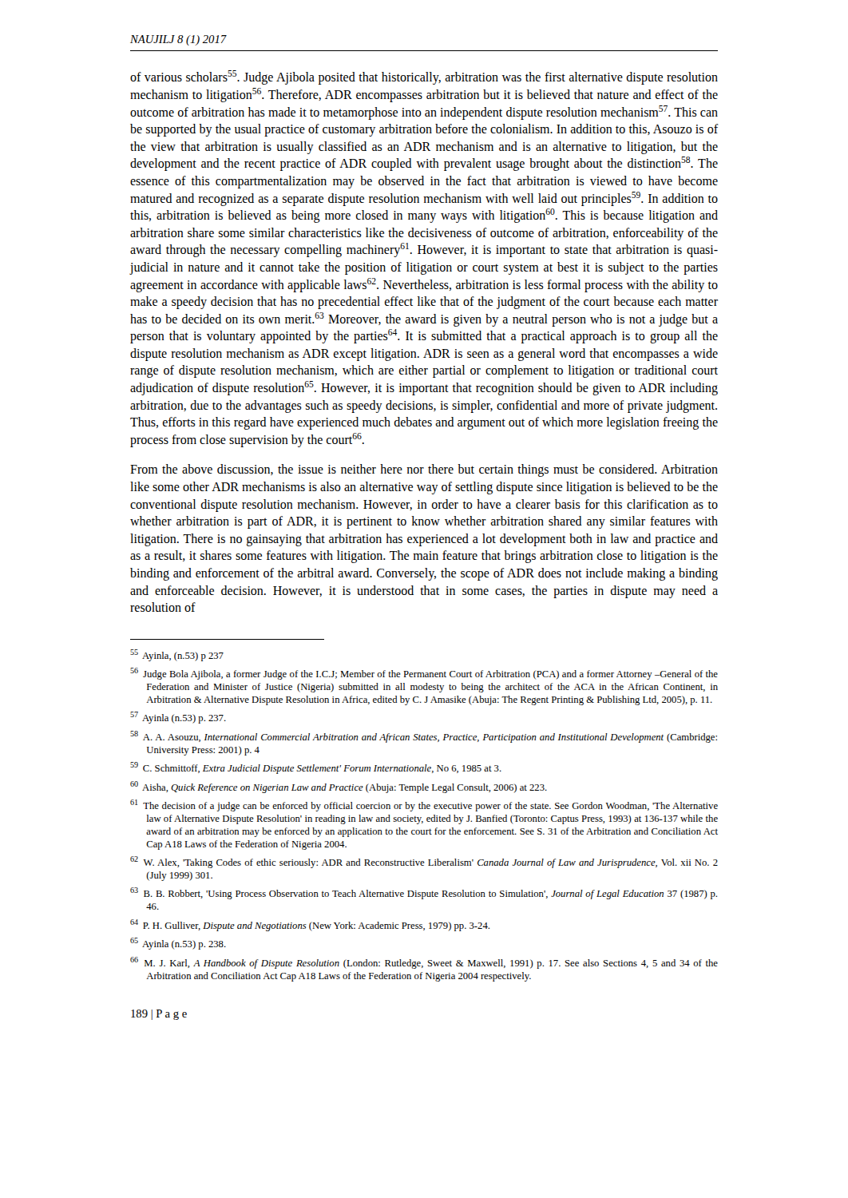NAUJILJ 8 (1) 2017
of various scholars55. Judge Ajibola posited that historically, arbitration was the first alternative dispute resolution mechanism to litigation56. Therefore, ADR encompasses arbitration but it is believed that nature and effect of the outcome of arbitration has made it to metamorphose into an independent dispute resolution mechanism57. This can be supported by the usual practice of customary arbitration before the colonialism. In addition to this, Asouzo is of the view that arbitration is usually classified as an ADR mechanism and is an alternative to litigation, but the development and the recent practice of ADR coupled with prevalent usage brought about the distinction58. The essence of this compartmentalization may be observed in the fact that arbitration is viewed to have become matured and recognized as a separate dispute resolution mechanism with well laid out principles59. In addition to this, arbitration is believed as being more closed in many ways with litigation60. This is because litigation and arbitration share some similar characteristics like the decisiveness of outcome of arbitration, enforceability of the award through the necessary compelling machinery61. However, it is important to state that arbitration is quasi-judicial in nature and it cannot take the position of litigation or court system at best it is subject to the parties agreement in accordance with applicable laws62. Nevertheless, arbitration is less formal process with the ability to make a speedy decision that has no precedential effect like that of the judgment of the court because each matter has to be decided on its own merit.63 Moreover, the award is given by a neutral person who is not a judge but a person that is voluntary appointed by the parties64. It is submitted that a practical approach is to group all the dispute resolution mechanism as ADR except litigation. ADR is seen as a general word that encompasses a wide range of dispute resolution mechanism, which are either partial or complement to litigation or traditional court adjudication of dispute resolution65. However, it is important that recognition should be given to ADR including arbitration, due to the advantages such as speedy decisions, is simpler, confidential and more of private judgment. Thus, efforts in this regard have experienced much debates and argument out of which more legislation freeing the process from close supervision by the court66.
From the above discussion, the issue is neither here nor there but certain things must be considered. Arbitration like some other ADR mechanisms is also an alternative way of settling dispute since litigation is believed to be the conventional dispute resolution mechanism. However, in order to have a clearer basis for this clarification as to whether arbitration is part of ADR, it is pertinent to know whether arbitration shared any similar features with litigation. There is no gainsaying that arbitration has experienced a lot development both in law and practice and as a result, it shares some features with litigation. The main feature that brings arbitration close to litigation is the binding and enforcement of the arbitral award. Conversely, the scope of ADR does not include making a binding and enforceable decision. However, it is understood that in some cases, the parties in dispute may need a resolution of
55 Ayinla, (n.53) p 237
56 Judge Bola Ajibola, a former Judge of the I.C.J; Member of the Permanent Court of Arbitration (PCA) and a former Attorney –General of the Federation and Minister of Justice (Nigeria) submitted in all modesty to being the architect of the ACA in the African Continent, in Arbitration & Alternative Dispute Resolution in Africa, edited by C. J Amasike (Abuja: The Regent Printing & Publishing Ltd, 2005), p. 11.
57 Ayinla (n.53) p. 237.
58 A. A. Asouzu, International Commercial Arbitration and African States, Practice, Participation and Institutional Development (Cambridge: University Press: 2001) p. 4
59 C. Schmittoff, Extra Judicial Dispute Settlement' Forum Internationale, No 6, 1985 at 3.
60 Aisha, Quick Reference on Nigerian Law and Practice (Abuja: Temple Legal Consult, 2006) at 223.
61 The decision of a judge can be enforced by official coercion or by the executive power of the state. See Gordon Woodman, 'The Alternative law of Alternative Dispute Resolution' in reading in law and society, edited by J. Banfied (Toronto: Captus Press, 1993) at 136-137 while the award of an arbitration may be enforced by an application to the court for the enforcement. See S. 31 of the Arbitration and Conciliation Act Cap A18 Laws of the Federation of Nigeria 2004.
62 W. Alex, 'Taking Codes of ethic seriously: ADR and Reconstructive Liberalism' Canada Journal of Law and Jurisprudence, Vol. xii No. 2 (July 1999) 301.
63 B. B. Robbert, 'Using Process Observation to Teach Alternative Dispute Resolution to Simulation', Journal of Legal Education 37 (1987) p. 46.
64 P. H. Gulliver, Dispute and Negotiations (New York: Academic Press, 1979) pp. 3-24.
65 Ayinla (n.53) p. 238.
66 M. J. Karl, A Handbook of Dispute Resolution (London: Rutledge, Sweet & Maxwell, 1991) p. 17. See also Sections 4, 5 and 34 of the Arbitration and Conciliation Act Cap A18 Laws of the Federation of Nigeria 2004 respectively.
189 | P a g e